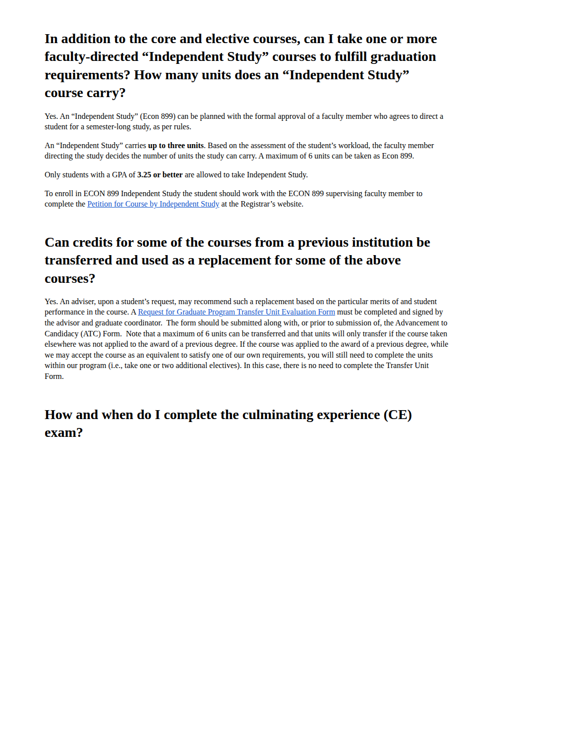In addition to the core and elective courses, can I take one or more faculty-directed “Independent Study” courses to fulfill graduation requirements? How many units does an “Independent Study” course carry?
Yes. An “Independent Study” (Econ 899) can be planned with the formal approval of a faculty member who agrees to direct a student for a semester-long study, as per rules.
An “Independent Study” carries up to three units. Based on the assessment of the student’s workload, the faculty member directing the study decides the number of units the study can carry. A maximum of 6 units can be taken as Econ 899.
Only students with a GPA of 3.25 or better are allowed to take Independent Study.
To enroll in ECON 899 Independent Study the student should work with the ECON 899 supervising faculty member to complete the Petition for Course by Independent Study at the Registrar’s website.
Can credits for some of the courses from a previous institution be transferred and used as a replacement for some of the above courses?
Yes. An adviser, upon a student’s request, may recommend such a replacement based on the particular merits of and student performance in the course. A Request for Graduate Program Transfer Unit Evaluation Form must be completed and signed by the advisor and graduate coordinator. The form should be submitted along with, or prior to submission of, the Advancement to Candidacy (ATC) Form. Note that a maximum of 6 units can be transferred and that units will only transfer if the course taken elsewhere was not applied to the award of a previous degree. If the course was applied to the award of a previous degree, while we may accept the course as an equivalent to satisfy one of our own requirements, you will still need to complete the units within our program (i.e., take one or two additional electives). In this case, there is no need to complete the Transfer Unit Form.
How and when do I complete the culminating experience (CE) exam?